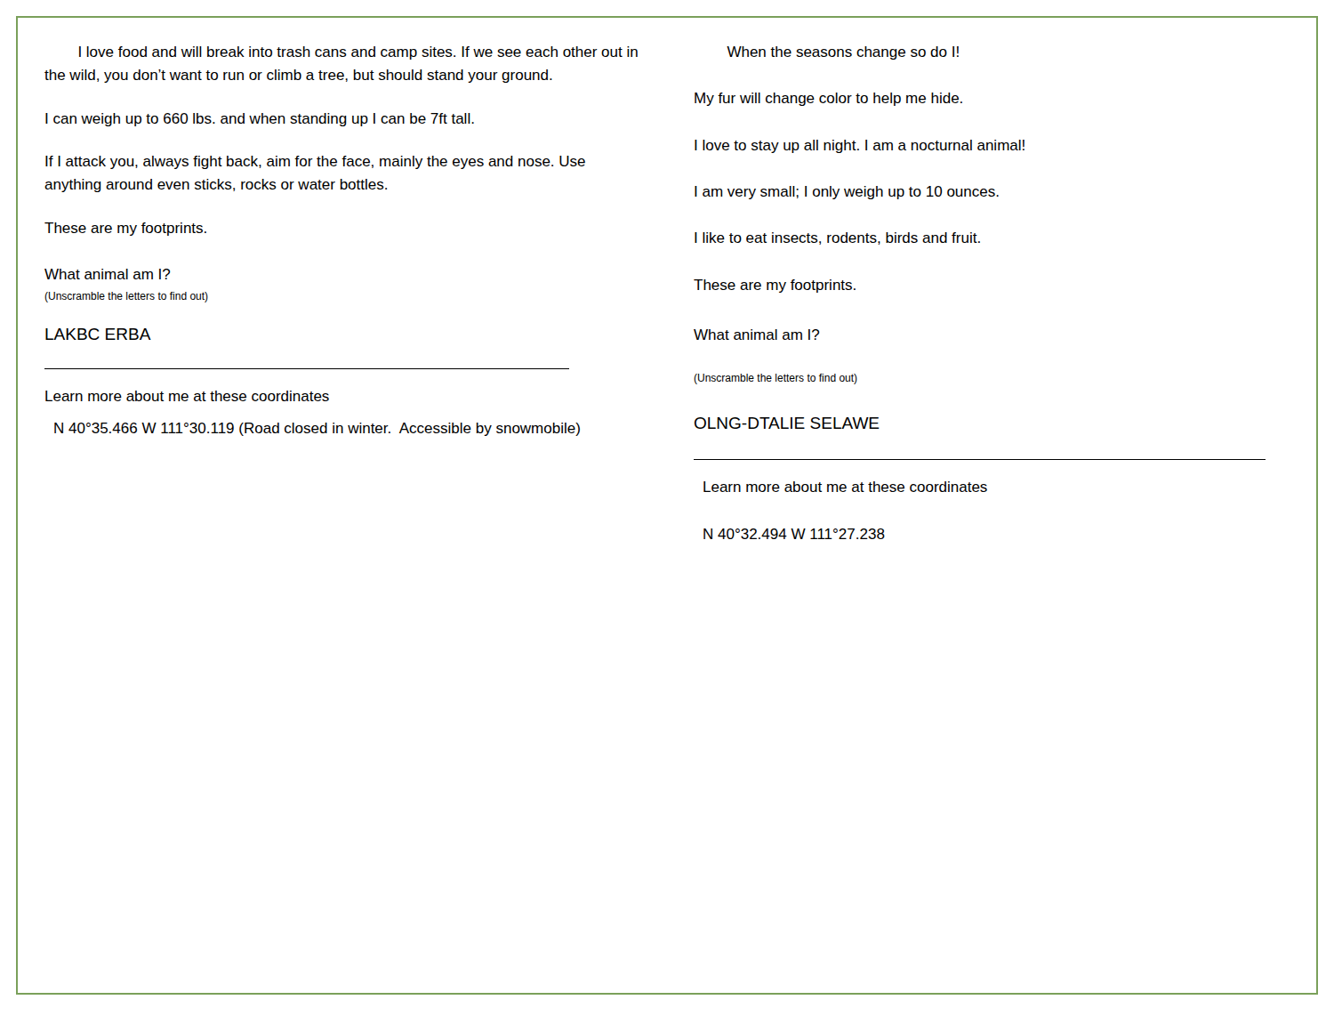I love food and will break into trash cans and camp sites. If we see each other out in the wild, you don’t want to run or climb a tree, but should stand your ground.
I can weigh up to 660 lbs. and when standing up I can be 7ft tall.
If I attack you, always fight back, aim for the face, mainly the eyes and nose. Use anything around even sticks, rocks or water bottles.
These are my footprints.
What animal am I?
(Unscramble the letters to find out)
LAKBC ERBA
Learn more about me at these coordinates
N 40°35.466 W 111°30.119 (Road closed in winter. Accessible by snowmobile)
When the seasons change so do I!
My fur will change color to help me hide.
I love to stay up all night. I am a nocturnal animal!
I am very small; I only weigh up to 10 ounces.
I like to eat insects, rodents, birds and fruit.
These are my footprints.
What animal am I?
(Unscramble the letters to find out)
OLNG-DTALIE SELAWE
Learn more about me at these coordinates
N 40°32.494 W 111°27.238